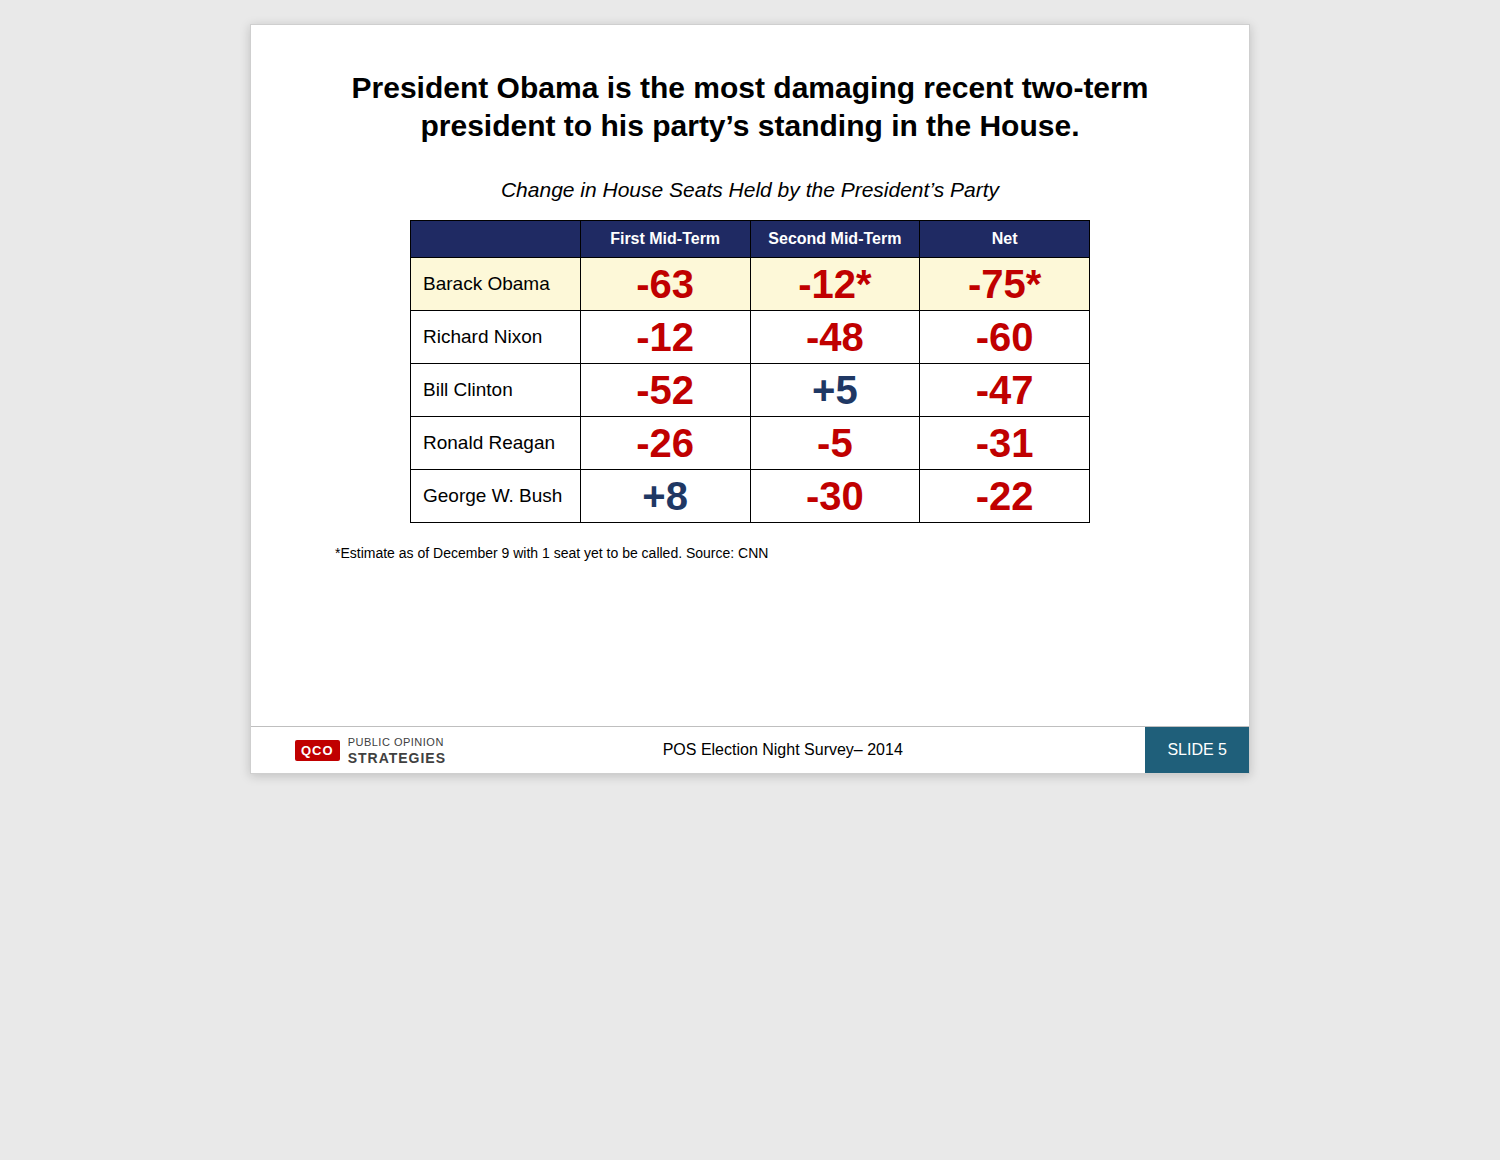President Obama is the most damaging recent two-term president to his party’s standing in the House.
Change in House Seats Held by the President’s Party
| | First Mid-Term | Second Mid-Term | Net |
| --- | --- | --- | --- |
| Barack Obama | -63 | -12* | -75* |
| Richard Nixon | -12 | -48 | -60 |
| Bill Clinton | -52 | +5 | -47 |
| Ronald Reagan | -26 | -5 | -31 |
| George W. Bush | +8 | -30 | -22 |
*Estimate as of December 9 with 1 seat yet to be called. Source: CNN
QCO PUBLIC OPINION
STRATEGIES
POS Election Night Survey– 2014
SLIDE 5